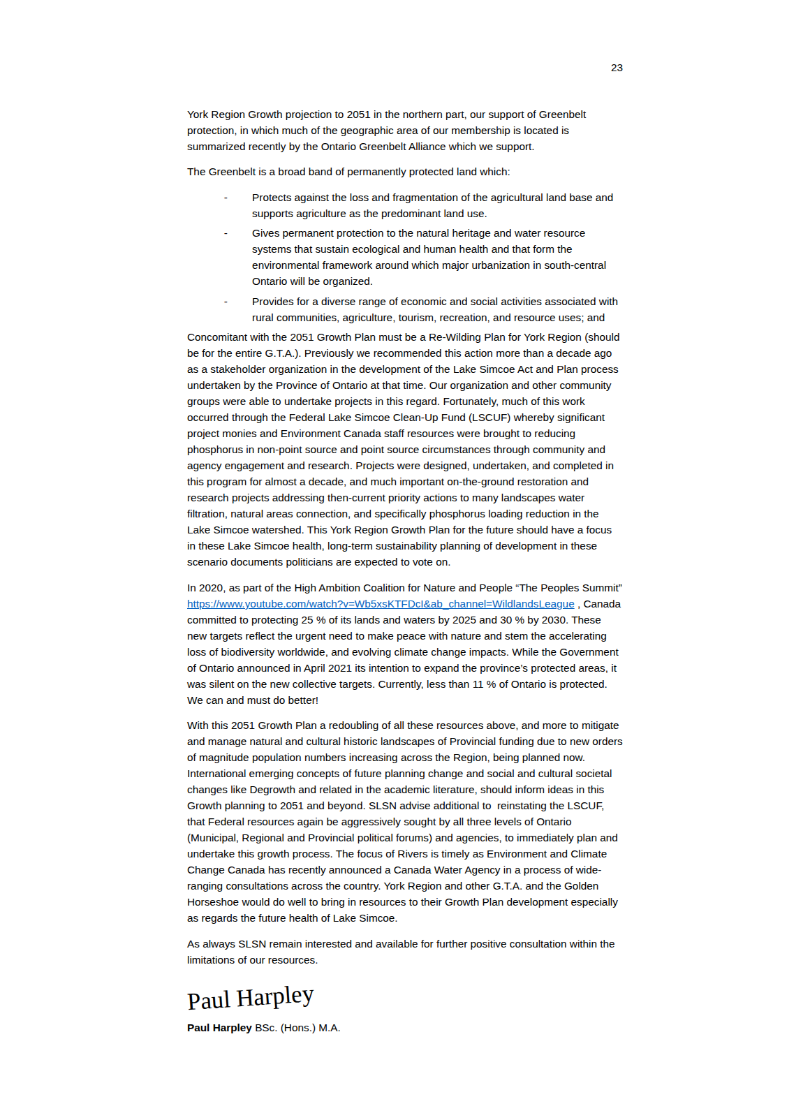23
York Region Growth projection to 2051 in the northern part, our support of Greenbelt protection, in which much of the geographic area of our membership is located is summarized recently by the Ontario Greenbelt Alliance which we support.
The Greenbelt is a broad band of permanently protected land which:
Protects against the loss and fragmentation of the agricultural land base and supports agriculture as the predominant land use.
Gives permanent protection to the natural heritage and water resource systems that sustain ecological and human health and that form the environmental framework around which major urbanization in south-central Ontario will be organized.
Provides for a diverse range of economic and social activities associated with rural communities, agriculture, tourism, recreation, and resource uses; and
Concomitant with the 2051 Growth Plan must be a Re-Wilding Plan for York Region (should be for the entire G.T.A.). Previously we recommended this action more than a decade ago as a stakeholder organization in the development of the Lake Simcoe Act and Plan process undertaken by the Province of Ontario at that time. Our organization and other community groups were able to undertake projects in this regard. Fortunately, much of this work occurred through the Federal Lake Simcoe Clean-Up Fund (LSCUF) whereby significant project monies and Environment Canada staff resources were brought to reducing phosphorus in non-point source and point source circumstances through community and agency engagement and research. Projects were designed, undertaken, and completed in this program for almost a decade, and much important on-the-ground restoration and research projects addressing then-current priority actions to many landscapes water filtration, natural areas connection, and specifically phosphorus loading reduction in the Lake Simcoe watershed. This York Region Growth Plan for the future should have a focus in these Lake Simcoe health, long-term sustainability planning of development in these scenario documents politicians are expected to vote on.
In 2020, as part of the High Ambition Coalition for Nature and People “The Peoples Summit” https://www.youtube.com/watch?v=Wb5xsKTFDcI&ab_channel=WildlandsLeague , Canada committed to protecting 25 % of its lands and waters by 2025 and 30 % by 2030. These new targets reflect the urgent need to make peace with nature and stem the accelerating loss of biodiversity worldwide, and evolving climate change impacts. While the Government of Ontario announced in April 2021 its intention to expand the province’s protected areas, it was silent on the new collective targets. Currently, less than 11 % of Ontario is protected. We can and must do better!
With this 2051 Growth Plan a redoubling of all these resources above, and more to mitigate and manage natural and cultural historic landscapes of Provincial funding due to new orders of magnitude population numbers increasing across the Region, being planned now. International emerging concepts of future planning change and social and cultural societal changes like Degrowth and related in the academic literature, should inform ideas in this Growth planning to 2051 and beyond. SLSN advise additional to reinstating the LSCUF, that Federal resources again be aggressively sought by all three levels of Ontario (Municipal, Regional and Provincial political forums) and agencies, to immediately plan and undertake this growth process. The focus of Rivers is timely as Environment and Climate Change Canada has recently announced a Canada Water Agency in a process of wide-ranging consultations across the country. York Region and other G.T.A. and the Golden Horseshoe would do well to bring in resources to their Growth Plan development especially as regards the future health of Lake Simcoe.
As always SLSN remain interested and available for further positive consultation within the limitations of our resources.
Paul Harpley
Paul Harpley BSc. (Hons.) M.A.